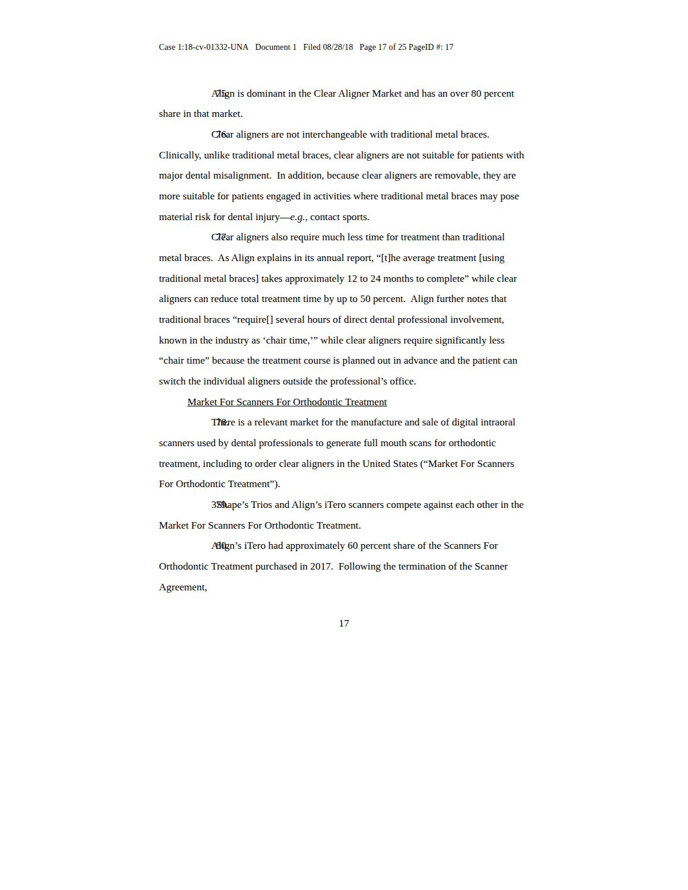Case 1:18-cv-01332-UNA Document 1 Filed 08/28/18 Page 17 of 25 PageID #: 17
75. Align is dominant in the Clear Aligner Market and has an over 80 percent share in that market.
76. Clear aligners are not interchangeable with traditional metal braces. Clinically, unlike traditional metal braces, clear aligners are not suitable for patients with major dental misalignment. In addition, because clear aligners are removable, they are more suitable for patients engaged in activities where traditional metal braces may pose material risk for dental injury—e.g., contact sports.
77. Clear aligners also require much less time for treatment than traditional metal braces. As Align explains in its annual report, “[t]he average treatment [using traditional metal braces] takes approximately 12 to 24 months to complete” while clear aligners can reduce total treatment time by up to 50 percent. Align further notes that traditional braces “require[] several hours of direct dental professional involvement, known in the industry as ‘chair time,’” while clear aligners require significantly less “chair time” because the treatment course is planned out in advance and the patient can switch the individual aligners outside the professional’s office.
Market For Scanners For Orthodontic Treatment
78. There is a relevant market for the manufacture and sale of digital intraoral scanners used by dental professionals to generate full mouth scans for orthodontic treatment, including to order clear aligners in the United States (“Market For Scanners For Orthodontic Treatment”).
79. 3Shape’s Trios and Align’s iTero scanners compete against each other in the Market For Scanners For Orthodontic Treatment.
80. Align’s iTero had approximately 60 percent share of the Scanners For Orthodontic Treatment purchased in 2017. Following the termination of the Scanner Agreement,
17